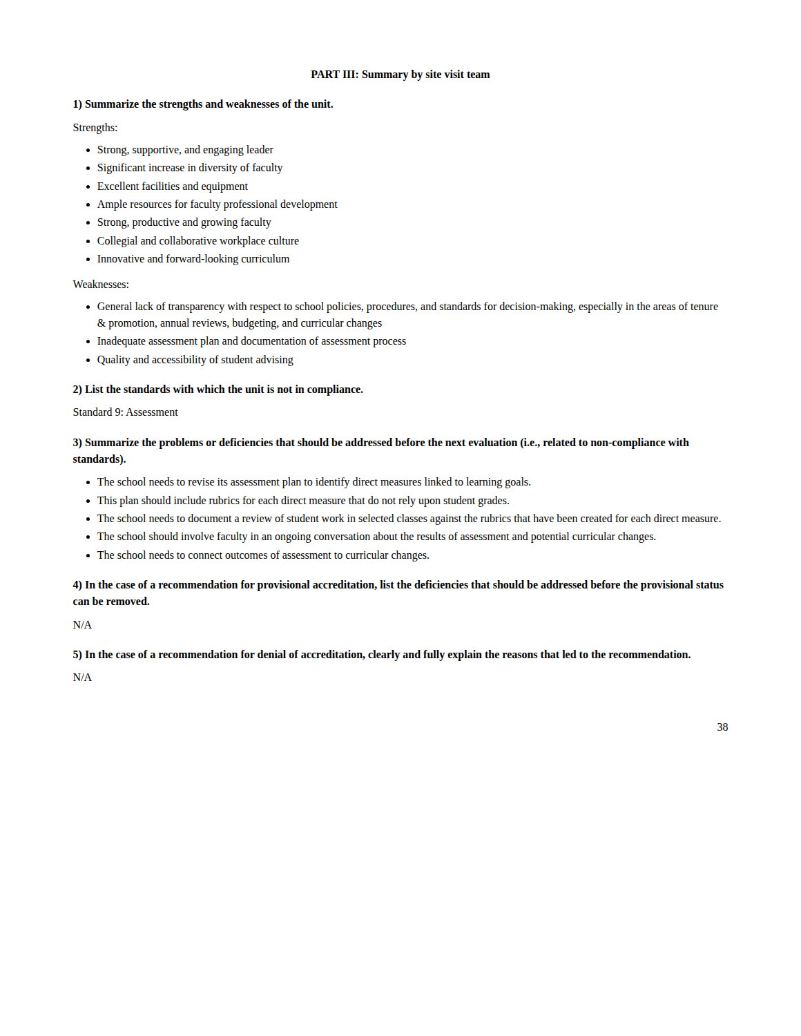PART III: Summary by site visit team
1) Summarize the strengths and weaknesses of the unit.
Strengths:
Strong, supportive, and engaging leader
Significant increase in diversity of faculty
Excellent facilities and equipment
Ample resources for faculty professional development
Strong, productive and growing faculty
Collegial and collaborative workplace culture
Innovative and forward-looking curriculum
Weaknesses:
General lack of transparency with respect to school policies, procedures, and standards for decision-making, especially in the areas of tenure & promotion, annual reviews, budgeting, and curricular changes
Inadequate assessment plan and documentation of assessment process
Quality and accessibility of student advising
2) List the standards with which the unit is not in compliance.
Standard 9: Assessment
3) Summarize the problems or deficiencies that should be addressed before the next evaluation (i.e., related to non-compliance with standards).
The school needs to revise its assessment plan to identify direct measures linked to learning goals.
This plan should include rubrics for each direct measure that do not rely upon student grades.
The school needs to document a review of student work in selected classes against the rubrics that have been created for each direct measure.
The school should involve faculty in an ongoing conversation about the results of assessment and potential curricular changes.
The school needs to connect outcomes of assessment to curricular changes.
4) In the case of a recommendation for provisional accreditation, list the deficiencies that should be addressed before the provisional status can be removed.
N/A
5) In the case of a recommendation for denial of accreditation, clearly and fully explain the reasons that led to the recommendation.
N/A
38